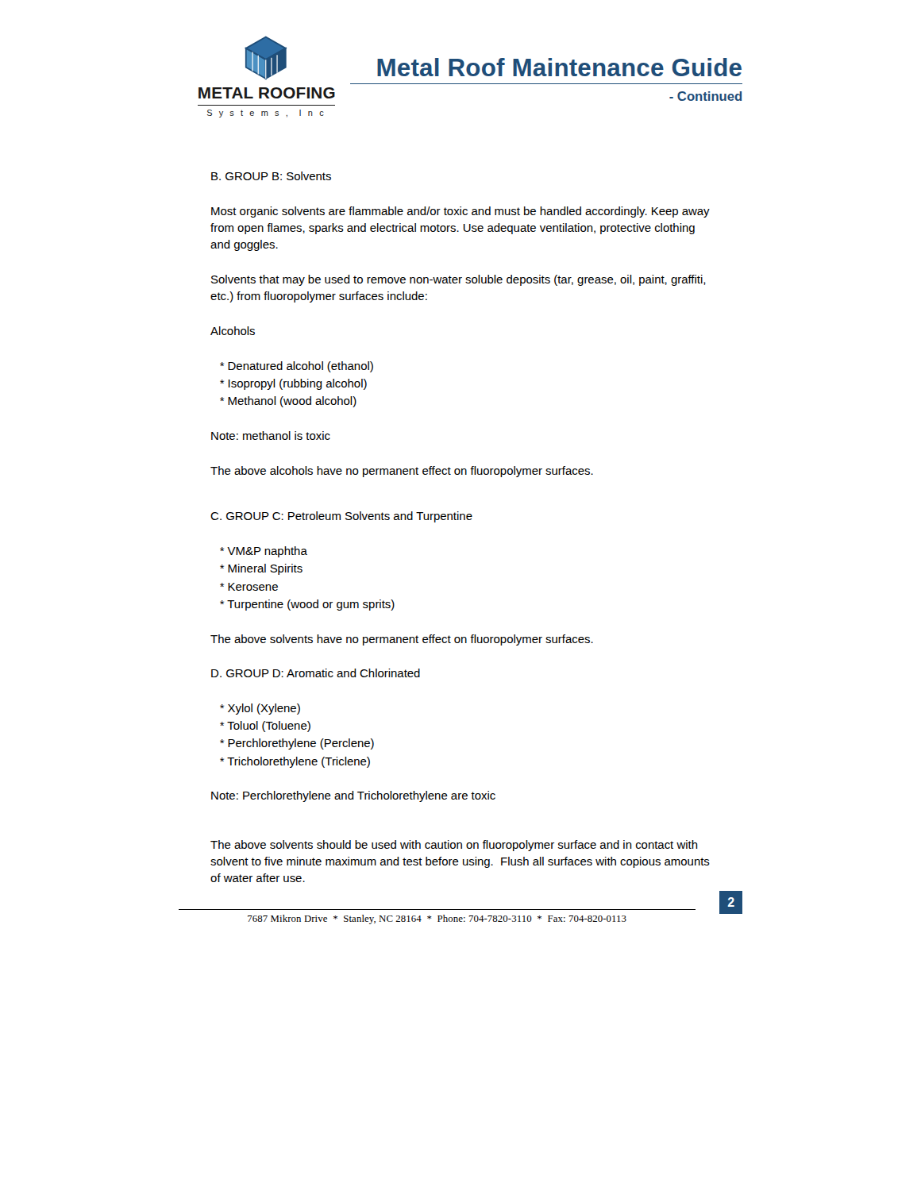METAL ROOFING
S y s t e m s , I n c
Metal Roof Maintenance Guide
- Continued
B. GROUP B: Solvents
Most organic solvents are flammable and/or toxic and must be handled accordingly. Keep away from open flames, sparks and electrical motors. Use adequate ventilation, protective clothing and goggles.
Solvents that may be used to remove non-water soluble deposits (tar, grease, oil, paint, graffiti, etc.) from fluoropolymer surfaces include:
Alcohols
Denatured alcohol (ethanol)
Isopropyl (rubbing alcohol)
Methanol (wood alcohol)
Note: methanol is toxic
The above alcohols have no permanent effect on fluoropolymer surfaces.
C. GROUP C: Petroleum Solvents and Turpentine
VM&P naphtha
Mineral Spirits
Kerosene
Turpentine (wood or gum sprits)
The above solvents have no permanent effect on fluoropolymer surfaces.
D. GROUP D: Aromatic and Chlorinated
Xylol (Xylene)
Toluol (Toluene)
Perchlorethylene (Perclene)
Tricholorethylene (Triclene)
Note: Perchlorethylene and Tricholorethylene are toxic
The above solvents should be used with caution on fluoropolymer surface and in contact with solvent to five minute maximum and test before using. Flush all surfaces with copious amounts of water after use.
7687 Mikron Drive * Stanley, NC 28164 * Phone: 704-7820-3110 * Fax: 704-820-0113
2